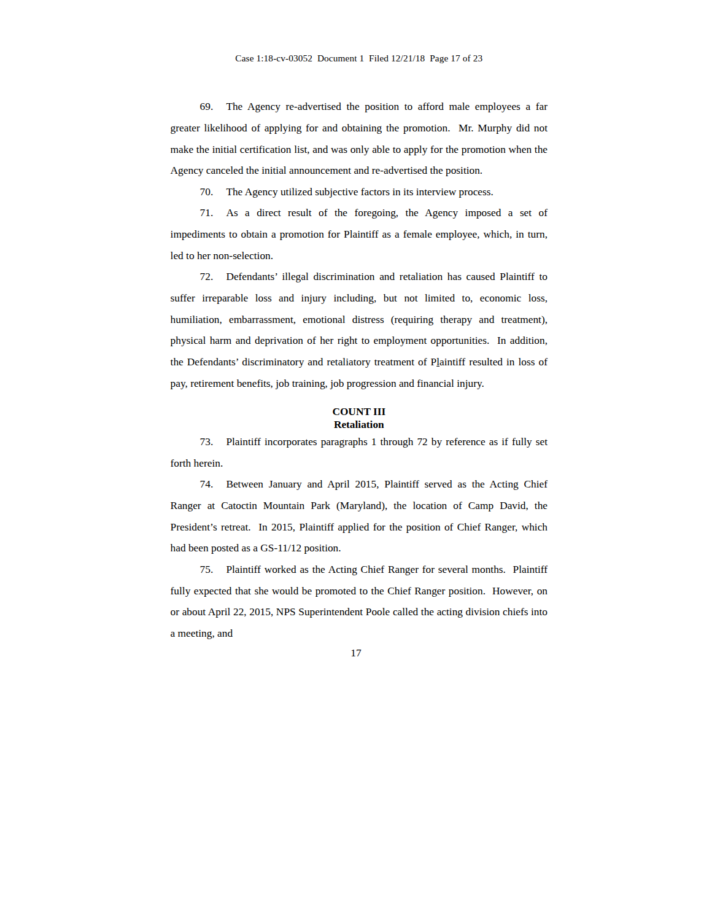Case 1:18-cv-03052 Document 1 Filed 12/21/18 Page 17 of 23
69. The Agency re-advertised the position to afford male employees a far greater likelihood of applying for and obtaining the promotion. Mr. Murphy did not make the initial certification list, and was only able to apply for the promotion when the Agency canceled the initial announcement and re-advertised the position.
70. The Agency utilized subjective factors in its interview process.
71. As a direct result of the foregoing, the Agency imposed a set of impediments to obtain a promotion for Plaintiff as a female employee, which, in turn, led to her non-selection.
72. Defendants’ illegal discrimination and retaliation has caused Plaintiff to suffer irreparable loss and injury including, but not limited to, economic loss, humiliation, embarrassment, emotional distress (requiring therapy and treatment), physical harm and deprivation of her right to employment opportunities. In addition, the Defendants’ discriminatory and retaliatory treatment of Plaintiff resulted in loss of pay, retirement benefits, job training, job progression and financial injury.
COUNT III Retaliation
73. Plaintiff incorporates paragraphs 1 through 72 by reference as if fully set forth herein.
74. Between January and April 2015, Plaintiff served as the Acting Chief Ranger at Catoctin Mountain Park (Maryland), the location of Camp David, the President’s retreat. In 2015, Plaintiff applied for the position of Chief Ranger, which had been posted as a GS-11/12 position.
75. Plaintiff worked as the Acting Chief Ranger for several months. Plaintiff fully expected that she would be promoted to the Chief Ranger position. However, on or about April 22, 2015, NPS Superintendent Poole called the acting division chiefs into a meeting, and
17